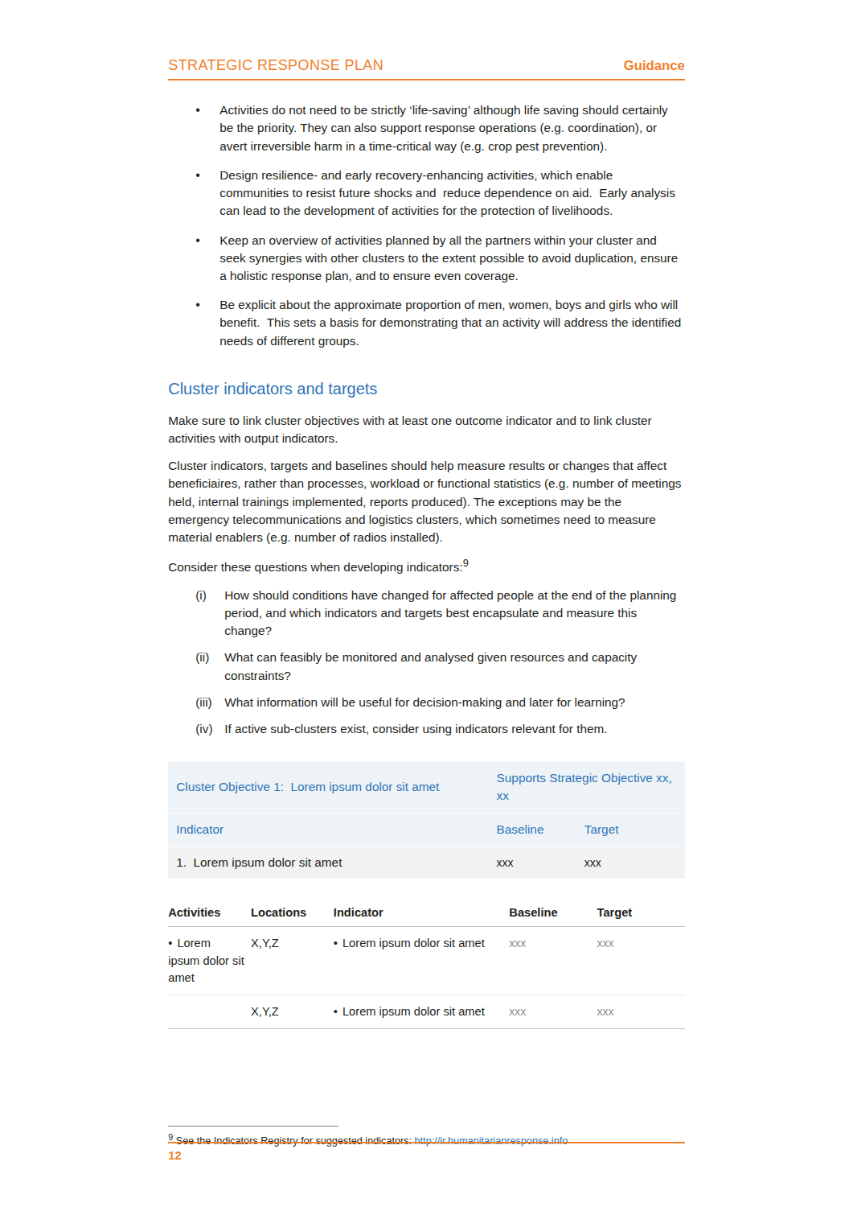Strategic Response Plan Guidance
Activities do not need to be strictly ‘life-saving’ although life saving should certainly be the priority. They can also support response operations (e.g. coordination), or avert irreversible harm in a time-critical way (e.g. crop pest prevention).
Design resilience- and early recovery-enhancing activities, which enable communities to resist future shocks and reduce dependence on aid. Early analysis can lead to the development of activities for the protection of livelihoods.
Keep an overview of activities planned by all the partners within your cluster and seek synergies with other clusters to the extent possible to avoid duplication, ensure a holistic response plan, and to ensure even coverage.
Be explicit about the approximate proportion of men, women, boys and girls who will benefit. This sets a basis for demonstrating that an activity will address the identified needs of different groups.
Cluster indicators and targets
Make sure to link cluster objectives with at least one outcome indicator and to link cluster activities with output indicators.
Cluster indicators, targets and baselines should help measure results or changes that affect beneficiaires, rather than processes, workload or functional statistics (e.g. number of meetings held, internal trainings implemented, reports produced). The exceptions may be the emergency telecommunications and logistics clusters, which sometimes need to measure material enablers (e.g. number of radios installed).
Consider these questions when developing indicators:9
How should conditions have changed for affected people at the end of the planning period, and which indicators and targets best encapsulate and measure this change?
What can feasibly be monitored and analysed given resources and capacity constraints?
What information will be useful for decision-making and later for learning?
If active sub-clusters exist, consider using indicators relevant for them.
| Cluster Objective 1: Lorem ipsum dolor sit amet | Supports Strategic Objective xx, xx |
| Indicator | Baseline | Target |
| 1. Lorem ipsum dolor sit amet | xxx | xxx |
| Activities | Locations | Indicator | Baseline | Target |
| --- | --- | --- | --- | --- |
| Lorem ipsum dolor sit amet | X,Y,Z | Lorem ipsum dolor sit amet | xxx | xxx |
| | X,Y,Z | Lorem ipsum dolor sit amet | xxx | xxx |
9 See the Indicators Registry for suggested indicators: http://ir.humanitarianresponse.info
12